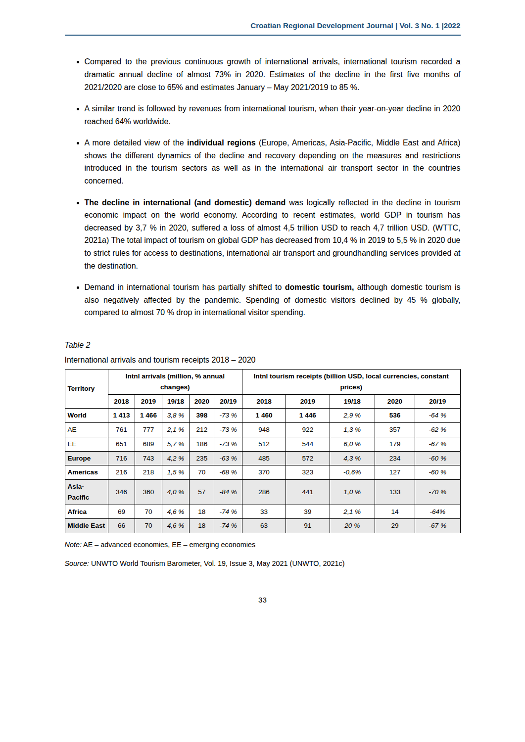Croatian Regional Development Journal | Vol. 3 No. 1 |2022
Compared to the previous continuous growth of international arrivals, international tourism recorded a dramatic annual decline of almost 73% in 2020. Estimates of the decline in the first five months of 2021/2020 are close to 65% and estimates January – May 2021/2019 to 85 %.
A similar trend is followed by revenues from international tourism, when their year-on-year decline in 2020 reached 64% worldwide.
A more detailed view of the individual regions (Europe, Americas, Asia-Pacific, Middle East and Africa) shows the different dynamics of the decline and recovery depending on the measures and restrictions introduced in the tourism sectors as well as in the international air transport sector in the countries concerned.
The decline in international (and domestic) demand was logically reflected in the decline in tourism economic impact on the world economy. According to recent estimates, world GDP in tourism has decreased by 3,7 % in 2020, suffered a loss of almost 4,5 trillion USD to reach 4,7 trillion USD. (WTTC, 2021a) The total impact of tourism on global GDP has decreased from 10,4 % in 2019 to 5,5 % in 2020 due to strict rules for access to destinations, international air transport and groundhandling services provided at the destination.
Demand in international tourism has partially shifted to domestic tourism, although domestic tourism is also negatively affected by the pandemic. Spending of domestic visitors declined by 45 % globally, compared to almost 70 % drop in international visitor spending.
Table 2
International arrivals and tourism receipts 2018 – 2020
| Territory | Intnl arrivals (million, % annual changes) | Intnl tourism receipts (billion USD, local currencies, constant prices) |
| --- | --- | --- |
| 2018 | 2019 | 19/18 | 2020 | 20/19 | 2018 | 2019 | 19/18 | 2020 | 20/19 |
| World | 1 413 | 1 466 | 3,8 % | 398 | -73 % | 1 460 | 1 446 | 2,9 % | 536 | -64 % |
| AE | 761 | 777 | 2,1 % | 212 | -73 % | 948 | 922 | 1,3 % | 357 | -62 % |
| EE | 651 | 689 | 5,7 % | 186 | -73 % | 512 | 544 | 6,0 % | 179 | -67 % |
| Europe | 716 | 743 | 4,2 % | 235 | -63 % | 485 | 572 | 4,3 % | 234 | -60 % |
| Americas | 216 | 218 | 1,5 % | 70 | -68 % | 370 | 323 | -0,6% | 127 | -60 % |
| Asia-Pacific | 346 | 360 | 4,0 % | 57 | -84 % | 286 | 441 | 1,0 % | 133 | -70 % |
| Africa | 69 | 70 | 4,6 % | 18 | -74 % | 33 | 39 | 2,1 % | 14 | -64% |
| Middle East | 66 | 70 | 4,6 % | 18 | -74 % | 63 | 91 | 20 % | 29 | -67 % |
Note: AE – advanced economies, EE – emerging economies
Source: UNWTO World Tourism Barometer, Vol. 19, Issue 3, May 2021 (UNWTO, 2021c)
33